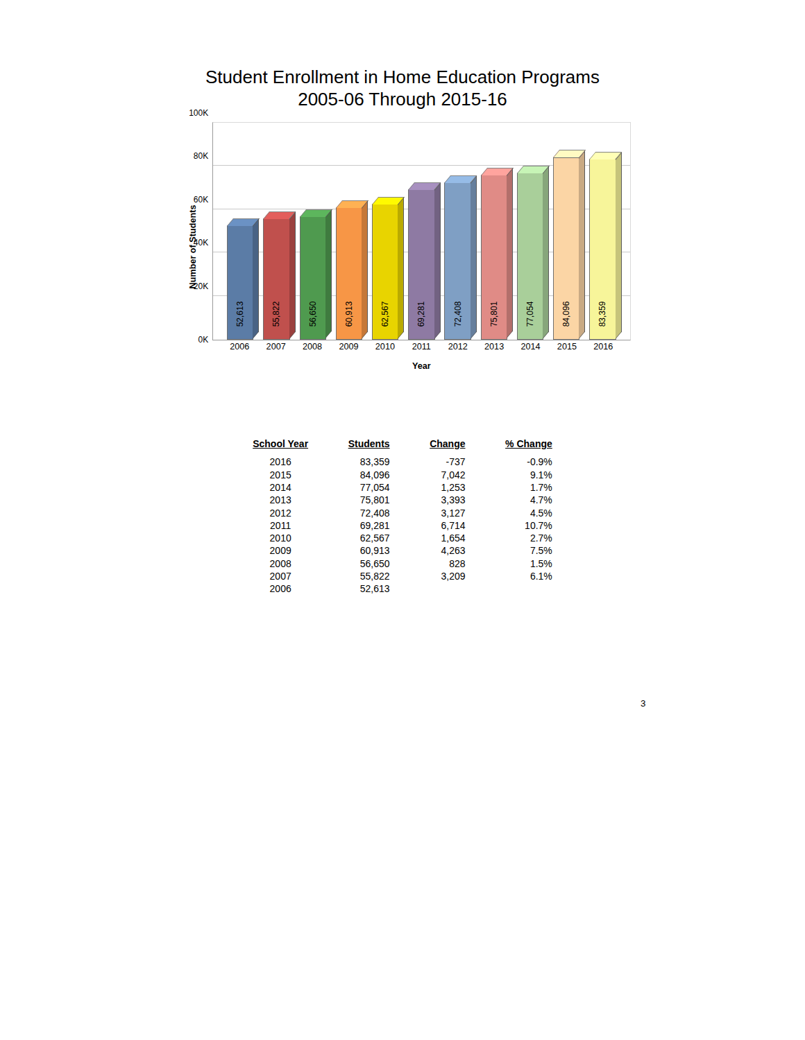Student Enrollment in Home Education Programs
2005-06 Through 2015-16
Number of Students
0K 20K 40K 60K 80K 100K
52,613
55,822
56,650
60,913
62,567
69,281
72,408
75,801
77,054
84,096
83,359
2006 2007 2008 2009 2010 2011 2012 2013 2014 2015 2016
Year
| School Year | Students | Change | % Change |
| --- | --- | --- | --- |
| 2016 | 83,359 | -737 | -0.9% |
| 2015 | 84,096 | 7,042 | 9.1% |
| 2014 | 77,054 | 1,253 | 1.7% |
| 2013 | 75,801 | 3,393 | 4.7% |
| 2012 | 72,408 | 3,127 | 4.5% |
| 2011 | 69,281 | 6,714 | 10.7% |
| 2010 | 62,567 | 1,654 | 2.7% |
| 2009 | 60,913 | 4,263 | 7.5% |
| 2008 | 56,650 | 828 | 1.5% |
| 2007 | 55,822 | 3,209 | 6.1% |
| 2006 | 52,613 | | |
3